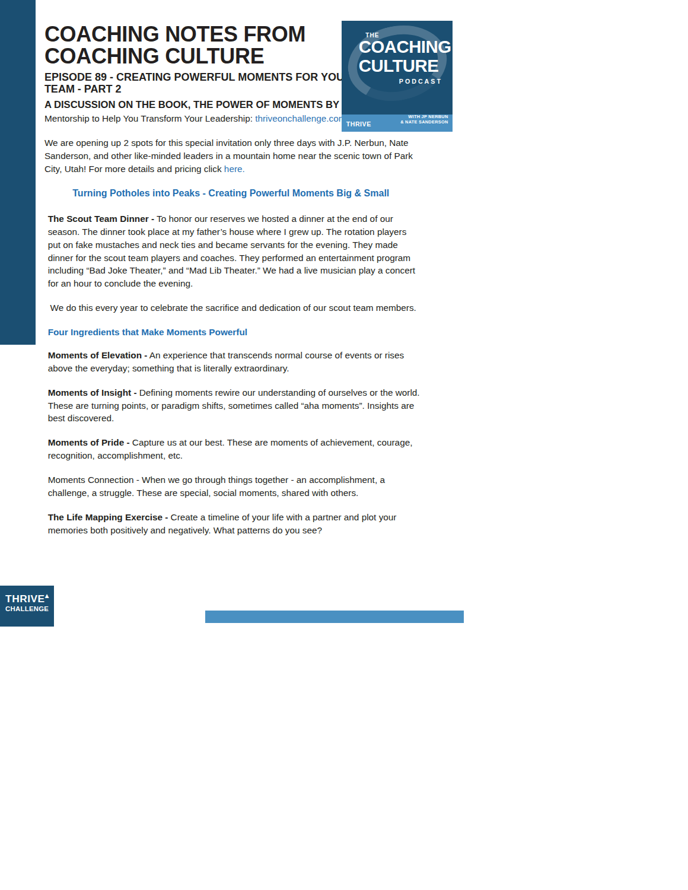THE
COACHING
CULTURE
PODCAST
THRIVE
WITH JP NERBUN
& NATE SANDERSON
COACHING NOTES FROM COACHING CULTURE
EPISODE 89 - CREATING POWERFUL MOMENTS FOR YOUR TEAM - PART 2
A DISCUSSION ON THE BOOK, THE POWER OF MOMENTS BY CHIP & DAN HEATH
Mentorship to Help You Transform Your Leadership: thriveonchallenge.com/mentorship/
We are opening up 2 spots for this special invitation only three days with J.P. Nerbun, Nate Sanderson, and other like-minded leaders in a mountain home near the scenic town of Park City, Utah! For more details and pricing click here.
Turning Potholes into Peaks - Creating Powerful Moments Big & Small
The Scout Team Dinner - To honor our reserves we hosted a dinner at the end of our season. The dinner took place at my father’s house where I grew up. The rotation players put on fake mustaches and neck ties and became servants for the evening. They made dinner for the scout team players and coaches. They performed an entertainment program including “Bad Joke Theater,” and “Mad Lib Theater.” We had a live musician play a concert for an hour to conclude the evening.
We do this every year to celebrate the sacrifice and dedication of our scout team members.
Four Ingredients that Make Moments Powerful
Moments of Elevation - An experience that transcends normal course of events or rises above the everyday; something that is literally extraordinary.
Moments of Insight - Defining moments rewire our understanding of ourselves or the world. These are turning points, or paradigm shifts, sometimes called “aha moments”. Insights are best discovered.
Moments of Pride - Capture us at our best. These are moments of achievement, courage, recognition, accomplishment, etc.
Moments Connection - When we go through things together - an accomplishment, a challenge, a struggle. These are special, social moments, shared with others.
The Life Mapping Exercise - Create a timeline of your life with a partner and plot your memories both positively and negatively. What patterns do you see?
THRIVE▴
CHALLENGE